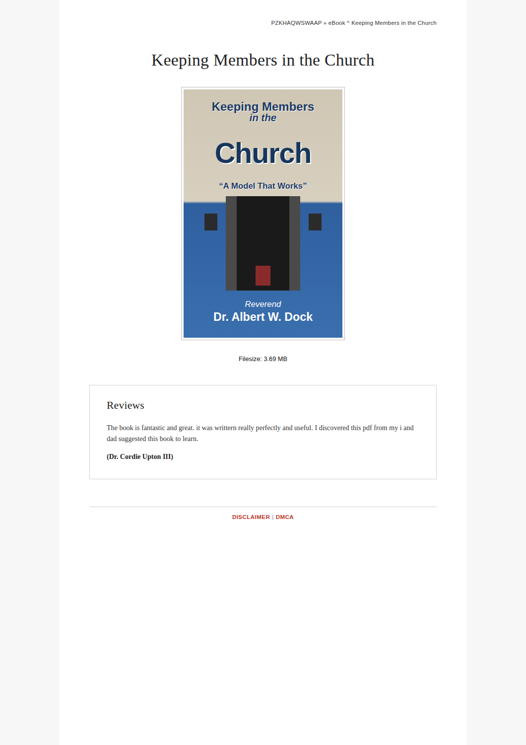PZKHAQWSWAAP » eBook ^ Keeping Members in the Church
Keeping Members in the Church
Keeping Membersin the
Church
“A Model That Works”
Reverend Dr. Albert W. Dock
Filesize: 3.69 MB
Reviews
The book is fantastic and great. it was writtern really perfectly and useful. I discovered this pdf from my i and dad suggested this book to learn.
(Dr. Cordie Upton III)
DISCLAIMER|DMCA